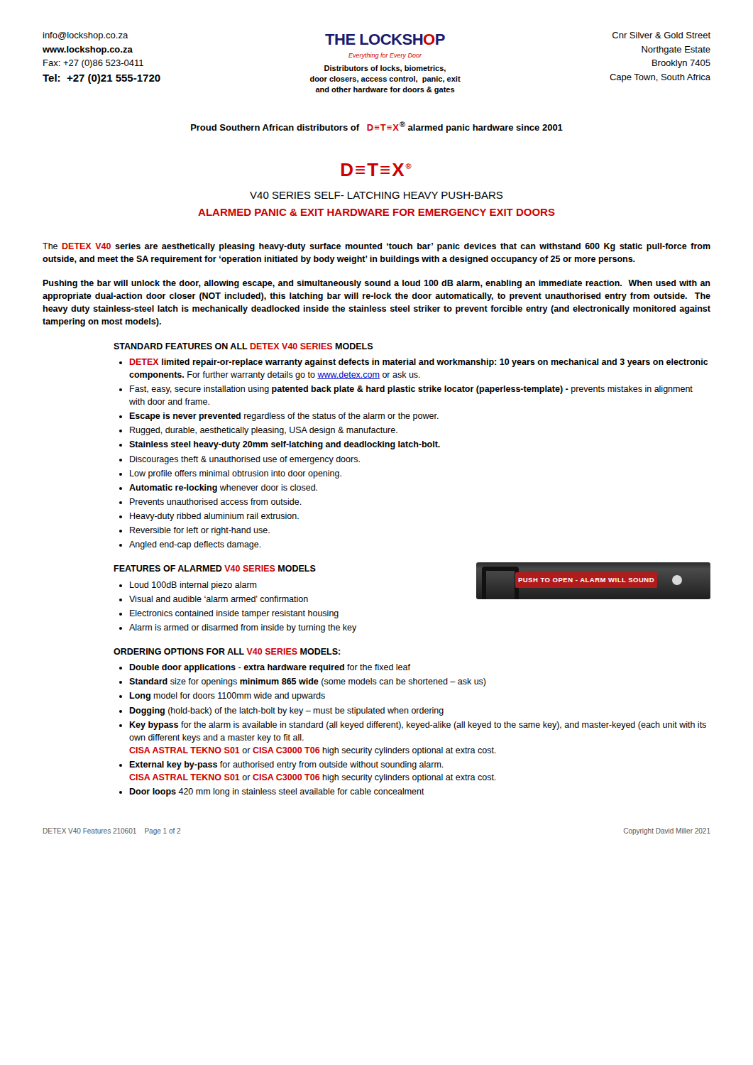info@lockshop.co.za
www.lockshop.co.za
Fax: +27 (0)86 523-0411
Tel: +27 (0)21 555-1720
THE LOCKSHOP
Everything for Every Door
Distributors of locks, biometrics,
door closers, access control, panic, exit
and other hardware for doors & gates
Cnr Silver & Gold Street
Northgate Estate
Brooklyn 7405
Cape Town, South Africa
Proud Southern African distributors of D≡T≡X® alarmed panic hardware since 2001
D≡T≡X®
V40 SERIES SELF- LATCHING HEAVY PUSH-BARS
ALARMED PANIC & EXIT HARDWARE FOR EMERGENCY EXIT DOORS
The DETEX V40 series are aesthetically pleasing heavy-duty surface mounted ‘touch bar’ panic devices that can withstand 600 Kg static pull-force from outside, and meet the SA requirement for ‘operation initiated by body weight’ in buildings with a designed occupancy of 25 or more persons.
Pushing the bar will unlock the door, allowing escape, and simultaneously sound a loud 100 dB alarm, enabling an immediate reaction. When used with an appropriate dual-action door closer (NOT included), this latching bar will re-lock the door automatically, to prevent unauthorised entry from outside. The heavy duty stainless-steel latch is mechanically deadlocked inside the stainless steel striker to prevent forcible entry (and electronically monitored against tampering on most models).
STANDARD FEATURES ON ALL DETEX V40 SERIES MODELS
DETEX limited repair-or-replace warranty against defects in material and workmanship: 10 years on mechanical and 3 years on electronic components. For further warranty details go to www.detex.com or ask us.
Fast, easy, secure installation using patented back plate & hard plastic strike locator (paperless-template) - prevents mistakes in alignment with door and frame.
Escape is never prevented regardless of the status of the alarm or the power.
Rugged, durable, aesthetically pleasing, USA design & manufacture.
Stainless steel heavy-duty 20mm self-latching and deadlocking latch-bolt.
Discourages theft & unauthorised use of emergency doors.
Low profile offers minimal obtrusion into door opening.
Automatic re-locking whenever door is closed.
Prevents unauthorised access from outside.
Heavy-duty ribbed aluminium rail extrusion.
Reversible for left or right-hand use.
Angled end-cap deflects damage.
PUSH TO OPEN - ALARM WILL SOUND
FEATURES OF ALARMED V40 SERIES MODELS
Loud 100dB internal piezo alarm
Visual and audible ‘alarm armed’ confirmation
Electronics contained inside tamper resistant housing
Alarm is armed or disarmed from inside by turning the key
ORDERING OPTIONS FOR ALL V40 SERIES MODELS:
Double door applications - extra hardware required for the fixed leaf
Standard size for openings minimum 865 wide (some models can be shortened – ask us)
Long model for doors 1100mm wide and upwards
Dogging (hold-back) of the latch-bolt by key – must be stipulated when ordering
Key bypass for the alarm is available in standard (all keyed different), keyed-alike (all keyed to the same key), and master-keyed (each unit with its own different keys and a master key to fit all.
CISA ASTRAL TEKNO S01 or CISA C3000 T06 high security cylinders optional at extra cost.
External key by-pass for authorised entry from outside without sounding alarm.
CISA ASTRAL TEKNO S01 or CISA C3000 T06 high security cylinders optional at extra cost.
Door loops 420 mm long in stainless steel available for cable concealment
DETEX V40 Features 210601 Page 1 of 2
Copyright David Miller 2021